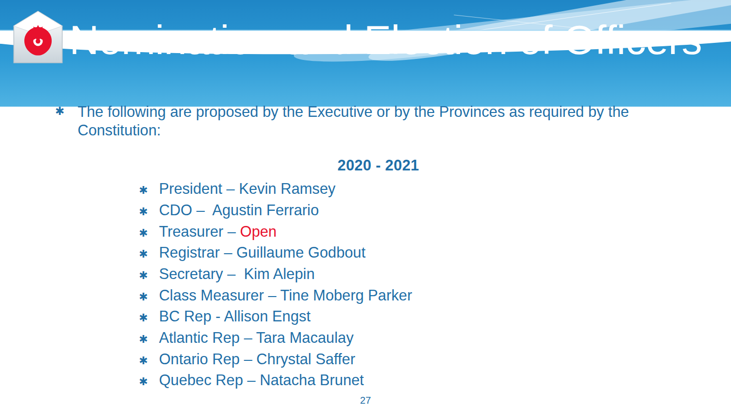Nomination and Election of Officers
✱ The following are proposed by the Executive or by the Provinces as required by the Constitution:
2020 - 2021
✱President – Kevin Ramsey
✱CDO – Agustin Ferrario
✱Treasurer – Open
✱Registrar – Guillaume Godbout
✱Secretary – Kim Alepin
✱Class Measurer – Tine Moberg Parker
✱BC Rep - Allison Engst
✱Atlantic Rep – Tara Macaulay
✱Ontario Rep – Chrystal Saffer
✱Quebec Rep – Natacha Brunet
27